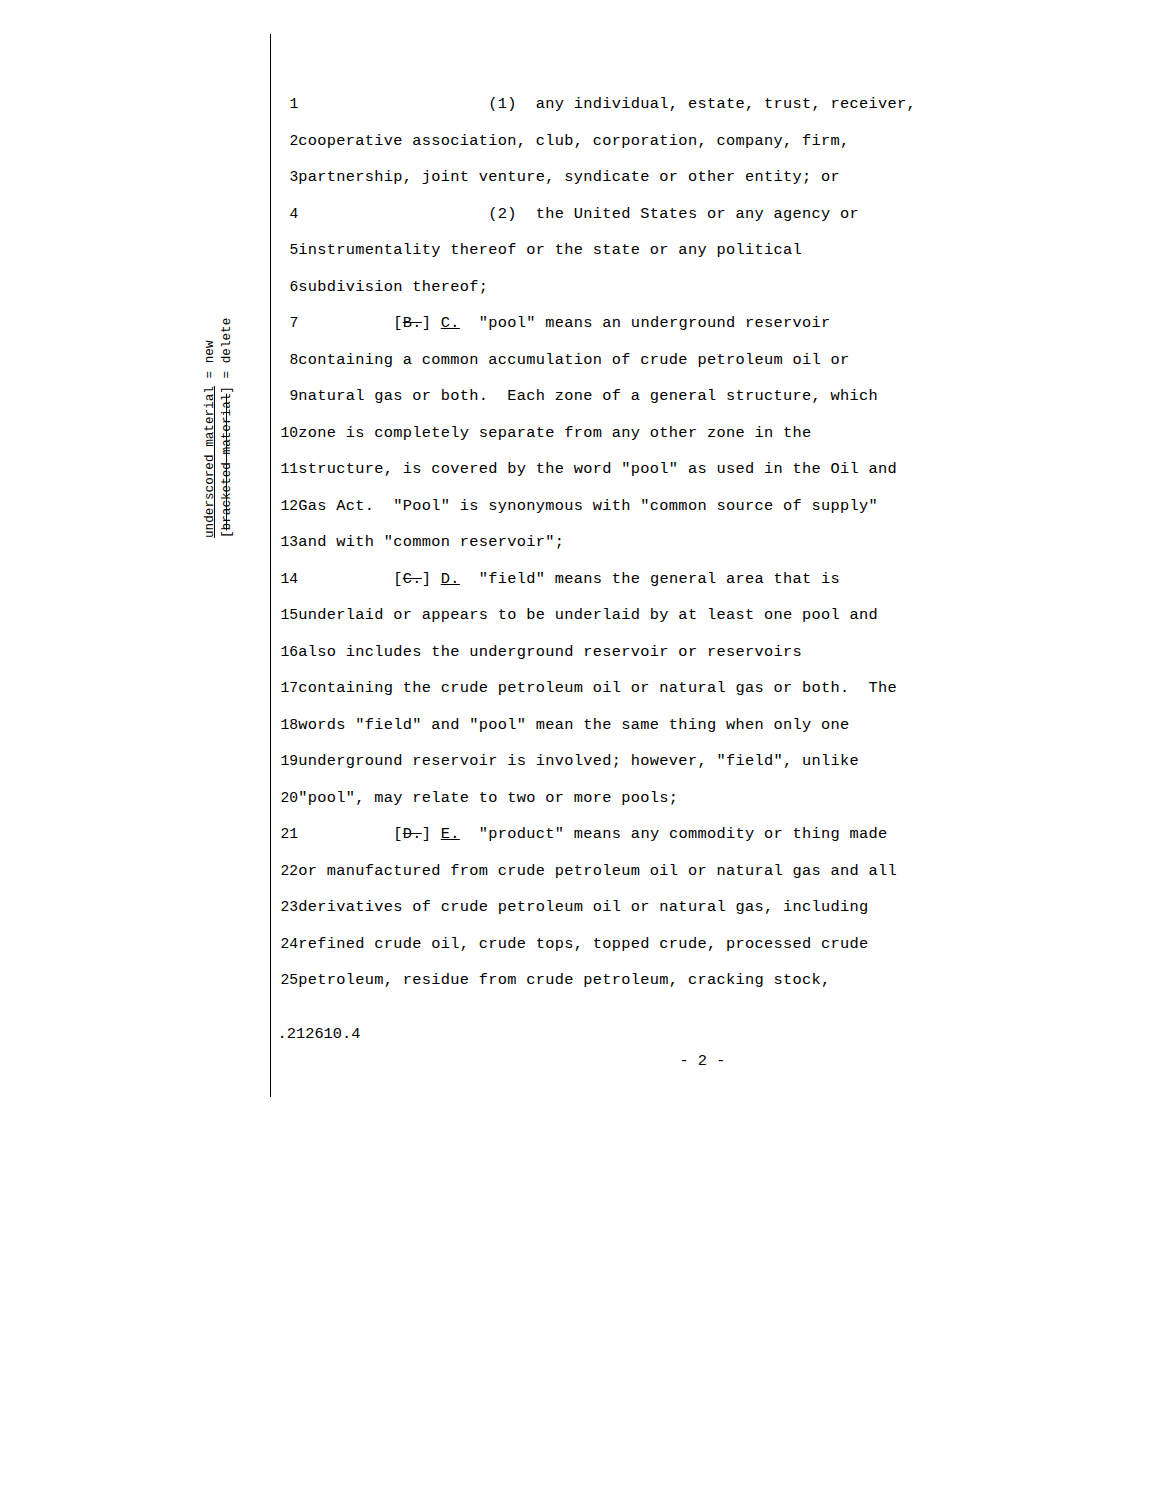underscored material = new [bracketed material] = delete
| 1 | (1) any individual, estate, trust, receiver, |
| 2 | cooperative association, club, corporation, company, firm, |
| 3 | partnership, joint venture, syndicate or other entity; or |
| 4 | (2) the United States or any agency or |
| 5 | instrumentality thereof or the state or any political |
| 6 | subdivision thereof; |
| 7 | [ B. ] C. "pool" means an underground reservoir |
| 8 | containing a common accumulation of crude petroleum oil or |
| 9 | natural gas or both. Each zone of a general structure, which |
| 10 | zone is completely separate from any other zone in the |
| 11 | structure, is covered by the word "pool" as used in the Oil and |
| 12 | Gas Act. "Pool" is synonymous with "common source of supply" |
| 13 | and with "common reservoir"; |
| 14 | [ C. ] D. "field" means the general area that is |
| 15 | underlaid or appears to be underlaid by at least one pool and |
| 16 | also includes the underground reservoir or reservoirs |
| 17 | containing the crude petroleum oil or natural gas or both. The |
| 18 | words "field" and "pool" mean the same thing when only one |
| 19 | underground reservoir is involved; however, "field", unlike |
| 20 | "pool", may relate to two or more pools; |
| 21 | [ D. ] E. "product" means any commodity or thing made |
| 22 | or manufactured from crude petroleum oil or natural gas and all |
| 23 | derivatives of crude petroleum oil or natural gas, including |
| 24 | refined crude oil, crude tops, topped crude, processed crude |
| 25 | petroleum, residue from crude petroleum, cracking stock, |
.212610.4
- 2 -